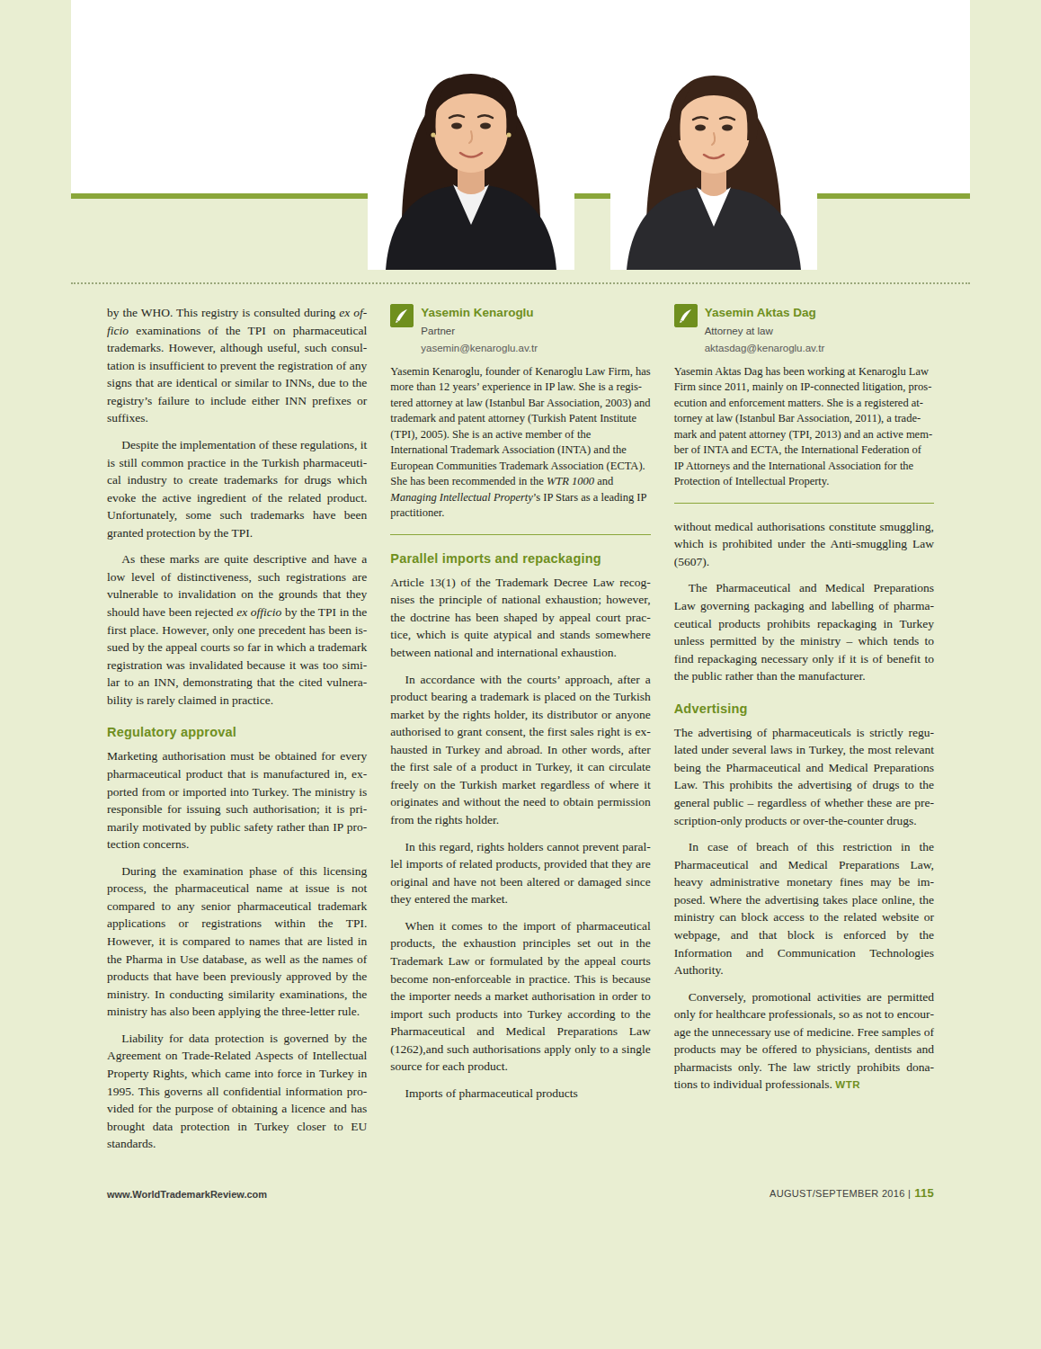by the WHO. This registry is consulted during ex officio examinations of the TPI on pharmaceutical trademarks. However, although useful, such consultation is insufficient to prevent the registration of any signs that are identical or similar to INNs, due to the registry’s failure to include either INN prefixes or suffixes.
Despite the implementation of these regulations, it is still common practice in the Turkish pharmaceutical industry to create trademarks for drugs which evoke the active ingredient of the related product. Unfortunately, some such trademarks have been granted protection by the TPI.
As these marks are quite descriptive and have a low level of distinctiveness, such registrations are vulnerable to invalidation on the grounds that they should have been rejected ex officio by the TPI in the first place. However, only one precedent has been issued by the appeal courts so far in which a trademark registration was invalidated because it was too similar to an INN, demonstrating that the cited vulnerability is rarely claimed in practice.
Regulatory approval
Marketing authorisation must be obtained for every pharmaceutical product that is manufactured in, exported from or imported into Turkey. The ministry is responsible for issuing such authorisation; it is primarily motivated by public safety rather than IP protection concerns.
During the examination phase of this licensing process, the pharmaceutical name at issue is not compared to any senior pharmaceutical trademark applications or registrations within the TPI. However, it is compared to names that are listed in the Pharma in Use database, as well as the names of products that have been previously approved by the ministry. In conducting similarity examinations, the ministry has also been applying the three-letter rule.
Liability for data protection is governed by the Agreement on Trade-Related Aspects of Intellectual Property Rights, which came into force in Turkey in 1995. This governs all confidential information provided for the purpose of obtaining a licence and has brought data protection in Turkey closer to EU standards.
Yasemin Kenaroglu
Partner
yasemin@kenaroglu.av.tr
Yasemin Kenaroglu, founder of Kenaroglu Law Firm, has more than 12 years’ experience in IP law. She is a registered attorney at law (Istanbul Bar Association, 2003) and trademark and patent attorney (Turkish Patent Institute (TPI), 2005). She is an active member of the International Trademark Association (INTA) and the European Communities Trademark Association (ECTA). She has been recommended in the WTR 1000 and Managing Intellectual Property’s IP Stars as a leading IP practitioner.
Parallel imports and repackaging
Article 13(1) of the Trademark Decree Law recognises the principle of national exhaustion; however, the doctrine has been shaped by appeal court practice, which is quite atypical and stands somewhere between national and international exhaustion.
In accordance with the courts’ approach, after a product bearing a trademark is placed on the Turkish market by the rights holder, its distributor or anyone authorised to grant consent, the first sales right is exhausted in Turkey and abroad. In other words, after the first sale of a product in Turkey, it can circulate freely on the Turkish market regardless of where it originates and without the need to obtain permission from the rights holder.
In this regard, rights holders cannot prevent parallel imports of related products, provided that they are original and have not been altered or damaged since they entered the market.
When it comes to the import of pharmaceutical products, the exhaustion principles set out in the Trademark Law or formulated by the appeal courts become non-enforceable in practice. This is because the importer needs a market authorisation in order to import such products into Turkey according to the Pharmaceutical and Medical Preparations Law (1262),and such authorisations apply only to a single source for each product.
Imports of pharmaceutical products
Yasemin Aktas Dag
Attorney at law
aktasdag@kenaroglu.av.tr
Yasemin Aktas Dag has been working at Kenaroglu Law Firm since 2011, mainly on IP-connected litigation, prosecution and enforcement matters. She is a registered attorney at law (Istanbul Bar Association, 2011), a trademark and patent attorney (TPI, 2013) and an active member of INTA and ECTA, the International Federation of IP Attorneys and the International Association for the Protection of Intellectual Property.
without medical authorisations constitute smuggling, which is prohibited under the Anti-smuggling Law (5607).
The Pharmaceutical and Medical Preparations Law governing packaging and labelling of pharmaceutical products prohibits repackaging in Turkey unless permitted by the ministry – which tends to find repackaging necessary only if it is of benefit to the public rather than the manufacturer.
Advertising
The advertising of pharmaceuticals is strictly regulated under several laws in Turkey, the most relevant being the Pharmaceutical and Medical Preparations Law. This prohibits the advertising of drugs to the general public – regardless of whether these are prescription-only products or over-the-counter drugs.
In case of breach of this restriction in the Pharmaceutical and Medical Preparations Law, heavy administrative monetary fines may be imposed. Where the advertising takes place online, the ministry can block access to the related website or webpage, and that block is enforced by the Information and Communication Technologies Authority.
Conversely, promotional activities are permitted only for healthcare professionals, so as not to encourage the unnecessary use of medicine. Free samples of products may be offered to physicians, dentists and pharmacists only. The law strictly prohibits donations to individual professionals. WTR
www.WorldTrademarkReview.com
AUGUST/SEPTEMBER 2016 |115